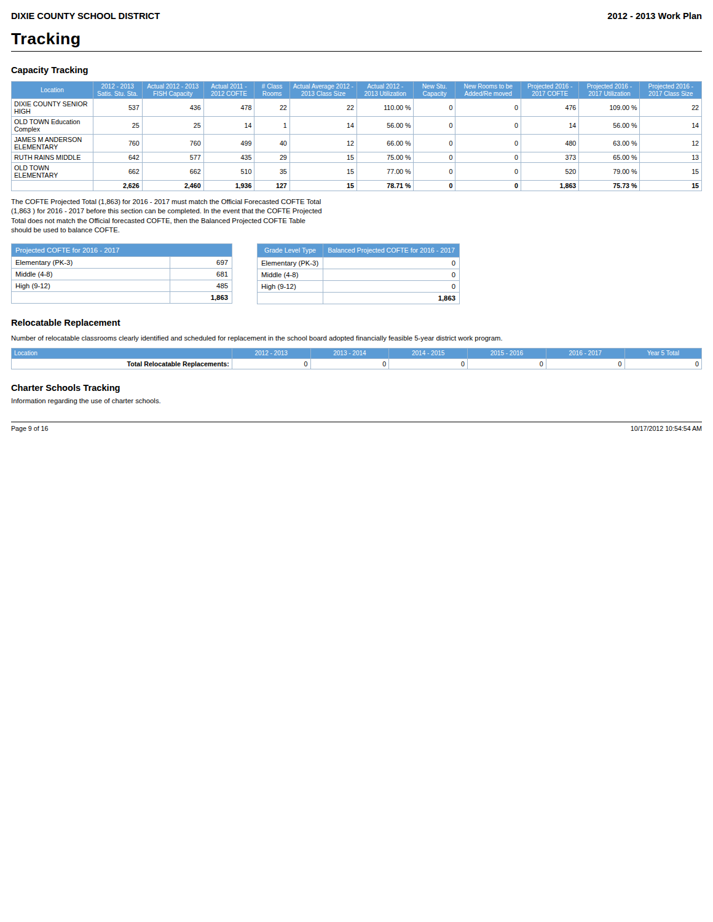DIXIE COUNTY SCHOOL DISTRICT 2012 - 2013 Work Plan
Tracking
Capacity Tracking
Capacity Tracking
| Location | 2012 - 2013 Satis. Stu. Sta. | Actual 2012 - 2013 FISH Capacity | Actual 2011 - 2012 COFTE | # Class Rooms | Actual Average 2012 - 2013 Class Size | Actual 2012 - 2013 Utilization | New Stu. Capacity | New Rooms to be Added/Re moved | Projected 2016 - 2017 COFTE | Projected 2016 - 2017 Utilization | Projected 2016 - 2017 Class Size |
| --- | --- | --- | --- | --- | --- | --- | --- | --- | --- | --- | --- |
| DIXIE COUNTY SENIOR HIGH | 537 | 436 | 478 | 22 | 22 | 110.00 % | 0 | 0 | 476 | 109.00 % | 22 |
| OLD TOWN Education Complex | 25 | 25 | 14 | 1 | 14 | 56.00 % | 0 | 0 | 14 | 56.00 % | 14 |
| JAMES M ANDERSON ELEMENTARY | 760 | 760 | 499 | 40 | 12 | 66.00 % | 0 | 0 | 480 | 63.00 % | 12 |
| RUTH RAINS MIDDLE | 642 | 577 | 435 | 29 | 15 | 75.00 % | 0 | 0 | 373 | 65.00 % | 13 |
| OLD TOWN ELEMENTARY | 662 | 662 | 510 | 35 | 15 | 77.00 % | 0 | 0 | 520 | 79.00 % | 15 |
| | 2,626 | 2,460 | 1,936 | 127 | 15 | 78.71 % | 0 | 0 | 1,863 | 75.73 % | 15 |
The COFTE Projected Total (1,863) for 2016 - 2017 must match the Official Forecasted COFTE Total
(1,863 ) for 2016 - 2017 before this section can be completed. In the event that the COFTE Projected
Total does not match the Official forecasted COFTE, then the Balanced Projected COFTE Table
should be used to balance COFTE.
Projected COFTE for 2016 - 2017
| Projected COFTE for 2016 - 2017 |
| --- |
| Elementary (PK-3) | 697 |
| Middle (4-8) | 681 |
| High (9-12) | 485 |
| | 1,863 |
Balanced Projected COFTE for 2016 - 2017
| Grade Level Type | Balanced Projected COFTE for 2016 - 2017 |
| --- | --- |
| Elementary (PK-3) | 0 |
| Middle (4-8) | 0 |
| High (9-12) | 0 |
| | 1,863 |
Relocatable Replacement
Number of relocatable classrooms clearly identified and scheduled for replacement in the school board adopted financially feasible 5-year district work program.
Relocatable Replacement
| Location | 2012 - 2013 | 2013 - 2014 | 2014 - 2015 | 2015 - 2016 | 2016 - 2017 | Year 5 Total |
| --- | --- | --- | --- | --- | --- | --- |
| Total Relocatable Replacements: | 0 | 0 | 0 | 0 | 0 | 0 |
Charter Schools Tracking
Information regarding the use of charter schools.
Page 9 of 16 10/17/2012 10:54:54 AM